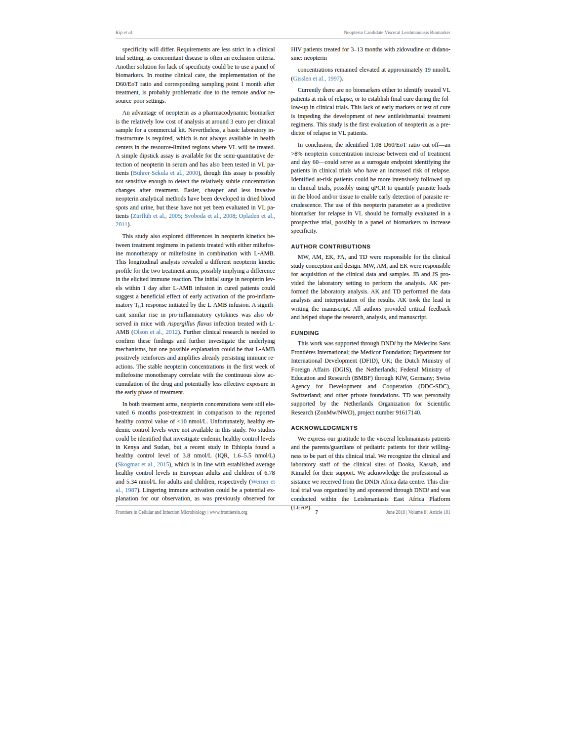Kip et al.
Neopterin Candidate Visceral Leishmaniasis Biomarker
specificity will differ. Requirements are less strict in a clinical trial setting, as concomitant disease is often an exclusion criteria. Another solution for lack of specificity could be to use a panel of biomarkers. In routine clinical care, the implementation of the D60/EoT ratio and corresponding sampling point 1 month after treatment, is probably problematic due to the remote and/or resource-poor settings.
An advantage of neopterin as a pharmacodynamic biomarker is the relatively low cost of analysis at around 3 euro per clinical sample for a commercial kit. Nevertheless, a basic laboratory infrastructure is required, which is not always available in health centers in the resource-limited regions where VL will be treated. A simple dipstick assay is available for the semi-quantitative detection of neopterin in serum and has also been tested in VL patients (Bührer-Sekula et al., 2000), though this assay is possibly not sensitive enough to detect the relatively subtle concentration changes after treatment. Easier, cheaper and less invasive neopterin analytical methods have been developed in dried blood spots and urine, but these have not yet been evaluated in VL patients (Zurflüh et al., 2005; Svoboda et al., 2008; Opladen et al., 2011).
This study also explored differences in neopterin kinetics between treatment regimens in patients treated with either miltefosine monotherapy or miltefosine in combination with L-AMB. This longitudinal analysis revealed a different neopterin kinetic profile for the two treatment arms, possibly implying a difference in the elicited immune reaction. The initial surge in neopterin levels within 1 day after L-AMB infusion in cured patients could suggest a beneficial effect of early activation of the pro-inflammatory Th1 response initiated by the L-AMB infusion. A significant similar rise in pro-inflammatory cytokines was also observed in mice with Aspergillus flavus infection treated with L-AMB (Olson et al., 2012). Further clinical research is needed to confirm these findings and further investigate the underlying mechanisms, but one possible explanation could be that L-AMB positively reinforces and amplifies already persisting immune reactions. The stable neopterin concentrations in the first week of miltefosine monotherapy correlate with the continuous slow accumulation of the drug and potentially less effective exposure in the early phase of treatment.
In both treatment arms, neopterin concentrations were still elevated 6 months post-treatment in comparison to the reported healthy control value of <10 nmol/L. Unfortunately, healthy endemic control levels were not available in this study. No studies could be identified that investigate endemic healthy control levels in Kenya and Sudan, but a recent study in Ethiopia found a healthy control level of 3.8 nmol/L (IQR, 1.6–5.5 nmol/L) (Skogmar et al., 2015), which is in line with established average healthy control levels in European adults and children of 6.78 and 5.34 nmol/L for adults and children, respectively (Werner et al., 1987). Lingering immune activation could be a potential explanation for our observation, as was previously observed for HIV patients treated for 3–13 months with zidovudine or didanosine: neopterin
concentrations remained elevated at approximately 19 nmol/L (Gisslen et al., 1997).
Currently there are no biomarkers either to identify treated VL patients at risk of relapse, or to establish final cure during the follow-up in clinical trials. This lack of early markers or test of cure is impeding the development of new antileishmanial treatment regimens. This study is the first evaluation of neopterin as a predictor of relapse in VL patients.
In conclusion, the identified 1.08 D60/EoT ratio cut-off—an >8% neopterin concentration increase between end of treatment and day 60—could serve as a surrogate endpoint identifying the patients in clinical trials who have an increased risk of relapse. Identified at-risk patients could be more intensively followed up in clinical trials, possibly using qPCR to quantify parasite loads in the blood and/or tissue to enable early detection of parasite recrudescence. The use of this neopterin parameter as a predictive biomarker for relapse in VL should be formally evaluated in a prospective trial, possibly in a panel of biomarkers to increase specificity.
Author Contributions
MW, AM, EK, FA, and TD were responsible for the clinical study conception and design. MW, AM, and EK were responsible for acquisition of the clinical data and samples. JB and JS provided the laboratory setting to perform the analysis. AK performed the laboratory analysis. AK and TD performed the data analysis and interpretation of the results. AK took the lead in writing the manuscript. All authors provided critical feedback and helped shape the research, analysis, and manuscript.
Funding
This work was supported through DNDi by the Médecins Sans Frontières International; the Medicor Foundation; Department for International Development (DFID), UK; the Dutch Ministry of Foreign Affairs (DGIS), the Netherlands; Federal Ministry of Education and Research (BMBF) through KfW, Germany; Swiss Agency for Development and Cooperation (DDC-SDC), Switzerland; and other private foundations. TD was personally supported by the Netherlands Organization for Scientific Research (ZonMw/NWO), project number 91617140.
Acknowledgments
We express our gratitude to the visceral leishmaniasis patients and the parents/guardians of pediatric patients for their willingness to be part of this clinical trial. We recognize the clinical and laboratory staff of the clinical sites of Dooka, Kassab, and Kimalel for their support. We acknowledge the professional assistance we received from the DNDi Africa data centre. This clinical trial was organized by and sponsored through DNDi and was conducted within the Leishmaniasis East Africa Platform (LEAP).
Frontiers in Cellular and Infection Microbiology | www.frontiersin.org
7
June 2018 | Volume 8 | Article 181